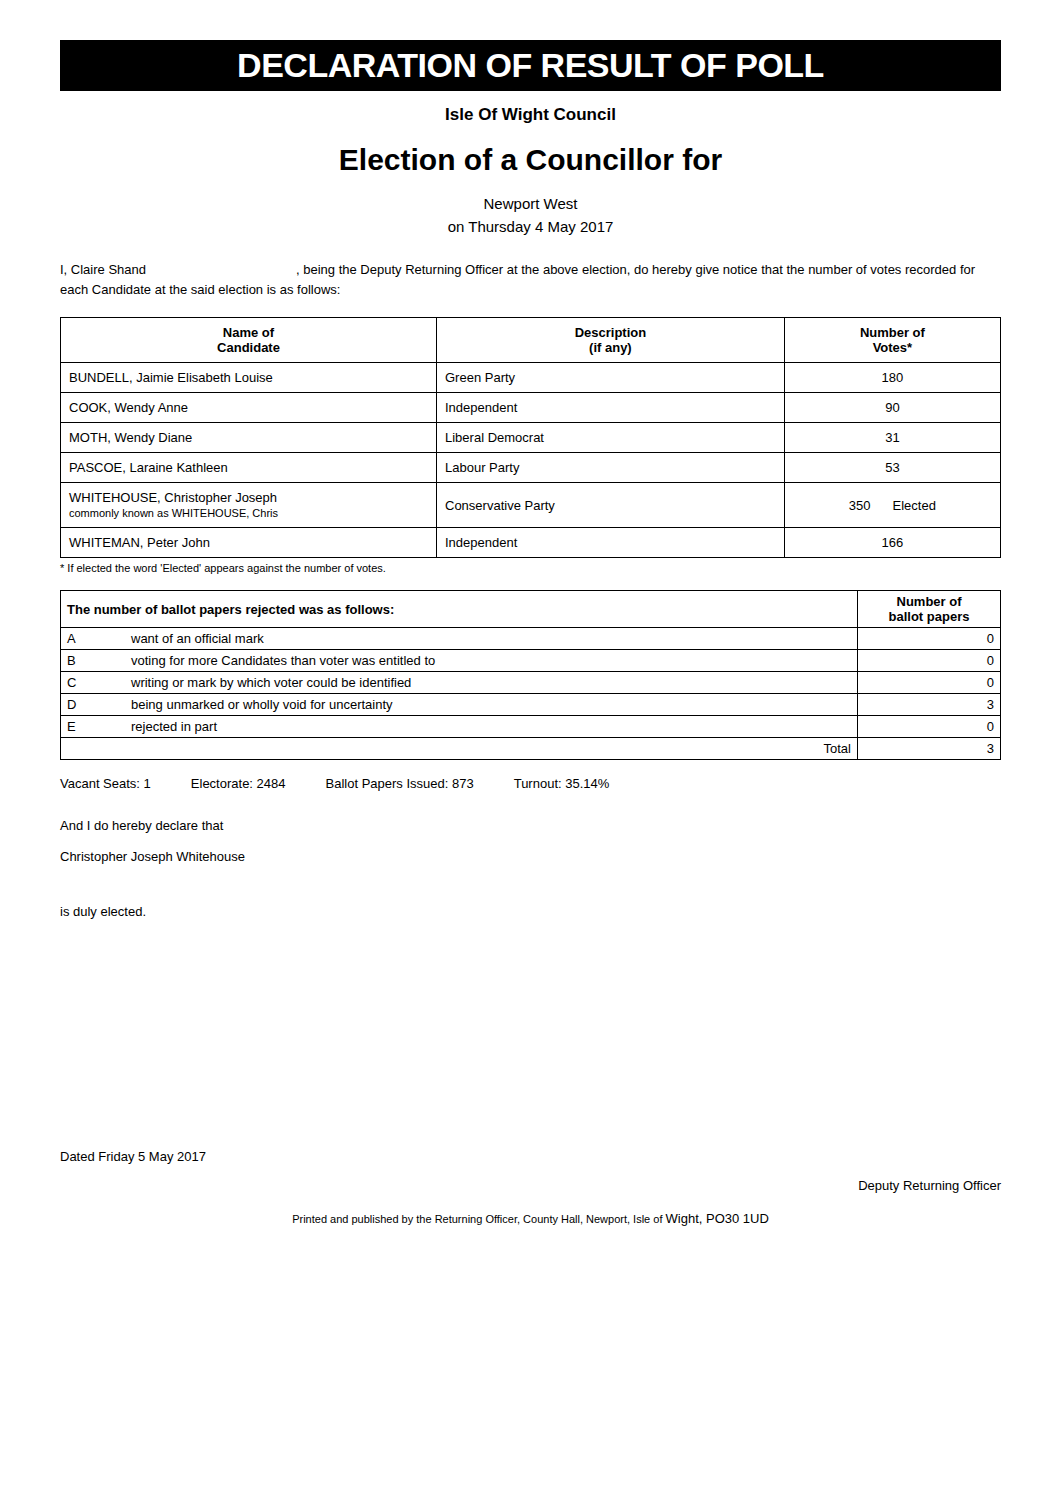DECLARATION OF RESULT OF POLL
Isle Of Wight Council
Election of a Councillor for
Newport West
on Thursday 4 May 2017
I, Claire Shand , being the Deputy Returning Officer at the above election, do hereby give notice that the number of votes recorded for each Candidate at the said election is as follows:
| Name of Candidate | Description (if any) | Number of Votes* |
| --- | --- | --- |
| BUNDELL, Jaimie Elisabeth Louise | Green Party | 180 |
| COOK, Wendy Anne | Independent | 90 |
| MOTH, Wendy Diane | Liberal Democrat | 31 |
| PASCOE, Laraine Kathleen | Labour Party | 53 |
| WHITEHOUSE, Christopher Joseph commonly known as WHITEHOUSE, Chris | Conservative Party | 350 Elected |
| WHITEMAN, Peter John | Independent | 166 |
* If elected the word 'Elected' appears against the number of votes.
| The number of ballot papers rejected was as follows: | Number of ballot papers |
| --- | --- |
| A | want of an official mark | 0 |
| B | voting for more Candidates than voter was entitled to | 0 |
| C | writing or mark by which voter could be identified | 0 |
| D | being unmarked or wholly void for uncertainty | 3 |
| E | rejected in part | 0 |
| Total | 3 |
Vacant Seats: 1 Electorate: 2484 Ballot Papers Issued: 873 Turnout: 35.14%
And I do hereby declare that
Christopher Joseph Whitehouse
is duly elected.
Dated Friday 5 May 2017
Deputy Returning Officer
Printed and published by the Returning Officer, County Hall, Newport, Isle of Wight, PO30 1UD